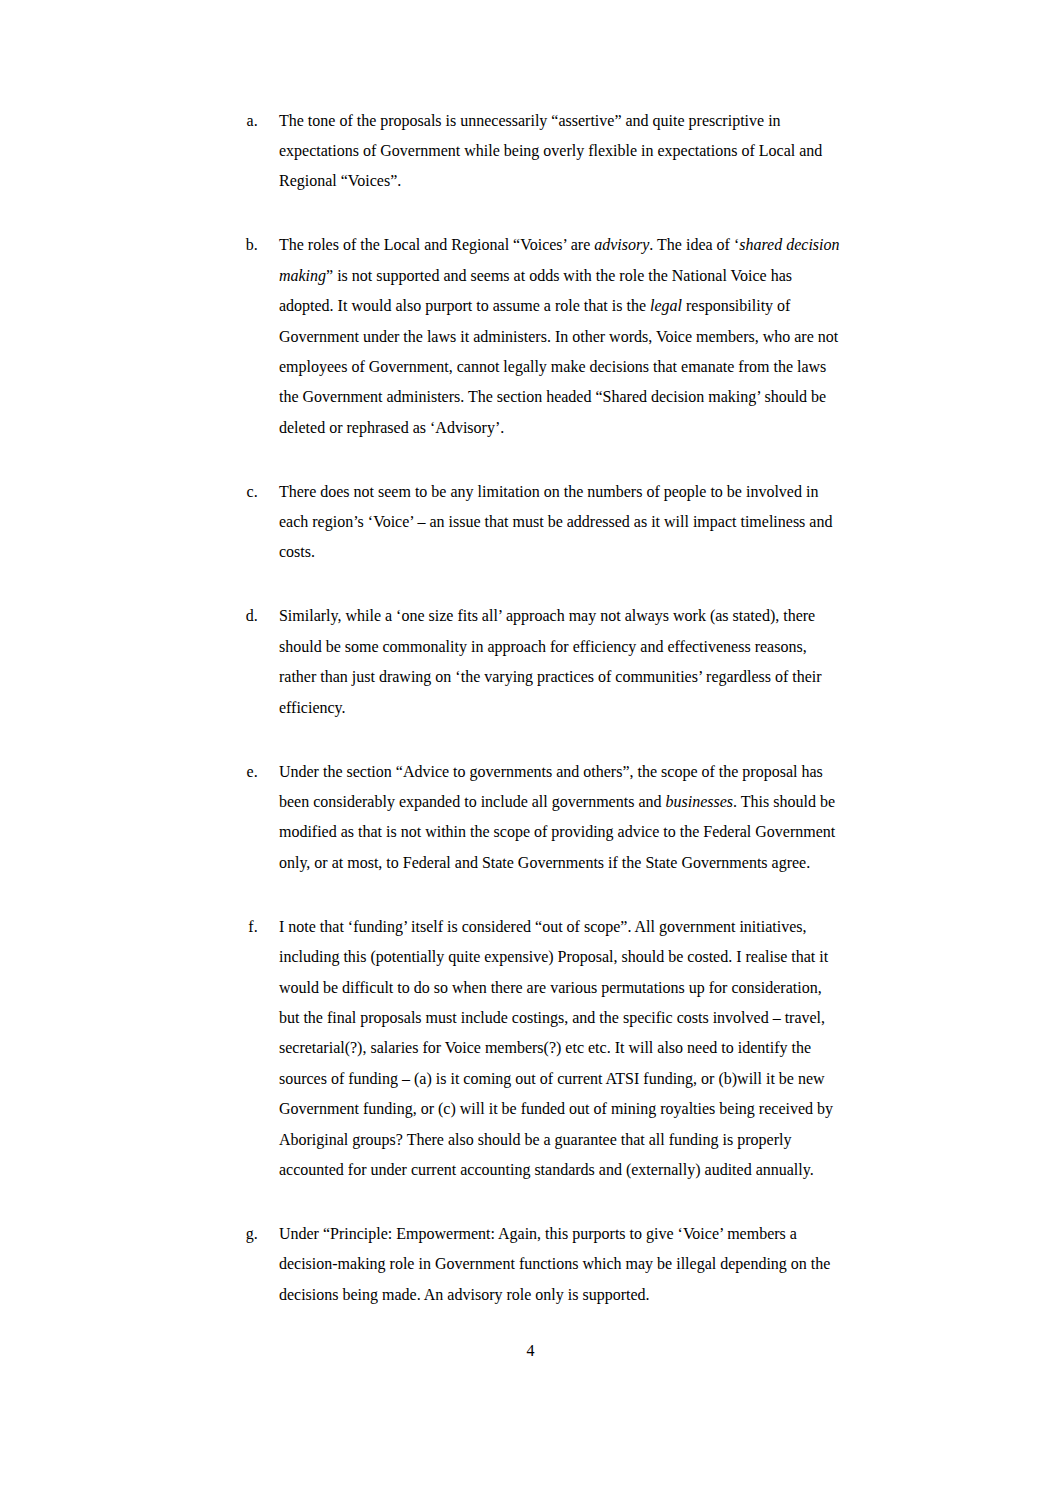The tone of the proposals is unnecessarily “assertive” and quite prescriptive in expectations of Government while being overly flexible in expectations of Local and Regional “Voices”.
The roles of the Local and Regional “Voices’ are advisory. The idea of ‘shared decision making” is not supported and seems at odds with the role the National Voice has adopted. It would also purport to assume a role that is the legal responsibility of Government under the laws it administers. In other words, Voice members, who are not employees of Government, cannot legally make decisions that emanate from the laws the Government administers. The section headed “Shared decision making’ should be deleted or rephrased as ‘Advisory’.
There does not seem to be any limitation on the numbers of people to be involved in each region’s ‘Voice’ – an issue that must be addressed as it will impact timeliness and costs.
Similarly, while a ‘one size fits all’ approach may not always work (as stated), there should be some commonality in approach for efficiency and effectiveness reasons, rather than just drawing on ‘the varying practices of communities’ regardless of their efficiency.
Under the section “Advice to governments and others”, the scope of the proposal has been considerably expanded to include all governments and businesses. This should be modified as that is not within the scope of providing advice to the Federal Government only, or at most, to Federal and State Governments if the State Governments agree.
I note that ‘funding’ itself is considered “out of scope”. All government initiatives, including this (potentially quite expensive) Proposal, should be costed. I realise that it would be difficult to do so when there are various permutations up for consideration, but the final proposals must include costings, and the specific costs involved – travel, secretarial(?), salaries for Voice members(?) etc etc. It will also need to identify the sources of funding – (a) is it coming out of current ATSI funding, or (b)will it be new Government funding, or (c) will it be funded out of mining royalties being received by Aboriginal groups? There also should be a guarantee that all funding is properly accounted for under current accounting standards and (externally) audited annually.
Under “Principle: Empowerment: Again, this purports to give ‘Voice’ members a decision-making role in Government functions which may be illegal depending on the decisions being made. An advisory role only is supported.
4